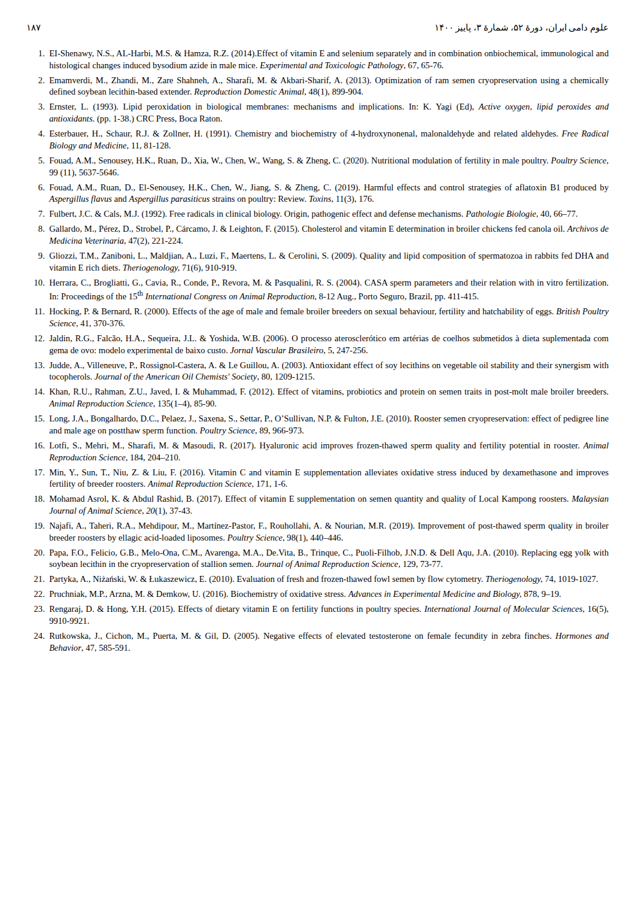۱۸۷ علوم دامی ایران، دورۀ ۵۲، شمارۀ ۳، پاییز ۱۴۰۰
EI-Shenawy, N.S., AL-Harbi, M.S. & Hamza, R.Z. (2014).Effect of vitamin E and selenium separately and in combination onbiochemical, immunological and histological changes induced bysodium azide in male mice. Experimental and Toxicologic Pathology, 67, 65-76.
Emamverdi, M., Zhandi, M., Zare Shahneh, A., Sharafi, M. & Akbari-Sharif, A. (2013). Optimization of ram semen cryopreservation using a chemically defined soybean lecithin-based extender. Reproduction Domestic Animal, 48(1), 899-904.
Ernster, L. (1993). Lipid peroxidation in biological membranes: mechanisms and implications. In: K. Yagi (Ed), Active oxygen, lipid peroxides and antioxidants. (pp. 1-38.) CRC Press, Boca Raton.
Esterbauer, H., Schaur, R.J. & Zollner, H. (1991). Chemistry and biochemistry of 4-hydroxynonenal, malonaldehyde and related aldehydes. Free Radical Biology and Medicine, 11, 81-128.
Fouad, A.M., Senousey, H.K., Ruan, D., Xia, W., Chen, W., Wang, S. & Zheng, C. (2020). Nutritional modulation of fertility in male poultry. Poultry Science, 99 (11), 5637-5646.
Fouad, A.M., Ruan, D., El-Senousey, H.K., Chen, W., Jiang, S. & Zheng, C. (2019). Harmful effects and control strategies of aflatoxin B1 produced by Aspergillus flavus and Aspergillus parasiticus strains on poultry: Review. Toxins, 11(3), 176.
Fulbert, J.C. & Cals, M.J. (1992). Free radicals in clinical biology. Origin, pathogenic effect and defense mechanisms. Pathologie Biologie, 40, 66–77.
Gallardo, M., Pérez, D., Strobel, P., Cárcamo, J. & Leighton, F. (2015). Cholesterol and vitamin E determination in broiler chickens fed canola oil. Archivos de Medicina Veterinaria, 47(2), 221-224.
Gliozzi, T.M., Zaniboni, L., Maldjian, A., Luzi, F., Maertens, L. & Cerolini, S. (2009). Quality and lipid composition of spermatozoa in rabbits fed DHA and vitamin E rich diets. Theriogenology, 71(6), 910-919.
Herrara, C., Brogliatti, G., Cavia, R., Conde, P., Revora, M. & Pasqualini, R. S. (2004). CASA sperm parameters and their relation with in vitro fertilization. In: Proceedings of the 15th International Congress on Animal Reproduction, 8-12 Aug., Porto Seguro, Brazil, pp. 411-415.
Hocking, P. & Bernard, R. (2000). Effects of the age of male and female broiler breeders on sexual behaviour, fertility and hatchability of eggs. British Poultry Science, 41, 370-376.
Jaldin, R.G., Falcão, H.A., Sequeira, J.L. & Yoshida, W.B. (2006). O processo aterosclerótico em artérias de coelhos submetidos à dieta suplementada com gema de ovo: modelo experimental de baixo custo. Jornal Vascular Brasileiro, 5, 247-256.
Judde, A., Villeneuve, P., Rossignol-Castera, A. & Le Guillou, A. (2003). Antioxidant effect of soy lecithins on vegetable oil stability and their synergism with tocopherols. Journal of the American Oil Chemists' Society, 80, 1209-1215.
Khan, R.U., Rahman, Z.U., Javed, I. & Muhammad, F. (2012). Effect of vitamins, probiotics and protein on semen traits in post-molt male broiler breeders. Animal Reproduction Science, 135(1–4), 85-90.
Long, J.A., Bongalhardo, D.C., Pelaez, J., Saxena, S., Settar, P., O’Sullivan, N.P. & Fulton, J.E. (2010). Rooster semen cryopreservation: effect of pedigree line and male age on postthaw sperm function. Poultry Science, 89, 966-973.
Lotfi, S., Mehri, M., Sharafi, M. & Masoudi, R. (2017). Hyaluronic acid improves frozen-thawed sperm quality and fertility potential in rooster. Animal Reproduction Science, 184, 204–210.
Min, Y., Sun, T., Niu, Z. & Liu, F. (2016). Vitamin C and vitamin E supplementation alleviates oxidative stress induced by dexamethasone and improves fertility of breeder roosters. Animal Reproduction Science, 171, 1-6.
Mohamad Asrol, K. & Abdul Rashid, B. (2017). Effect of vitamin E supplementation on semen quantity and quality of Local Kampong roosters. Malaysian Journal of Animal Science, 20(1), 37-43.
Najafi, A., Taheri, R.A., Mehdipour, M., Martínez-Pastor, F., Rouhollahi, A. & Nourian, M.R. (2019). Improvement of post-thawed sperm quality in broiler breeder roosters by ellagic acid-loaded liposomes. Poultry Science, 98(1), 440–446.
Papa, F.O., Felicio, G.B., Melo-Ona, C.M., Avarenga, M.A., De.Vita, B., Trinque, C., Puoli-Filhob, J.N.D. & Dell Aqu, J.A. (2010). Replacing egg yolk with soybean lecithin in the cryopreservation of stallion semen. Journal of Animal Reproduction Science, 129, 73-77.
Partyka, A., Niżański, W. & Łukaszewicz, E. (2010). Evaluation of fresh and frozen-thawed fowl semen by flow cytometry. Theriogenology, 74, 1019-1027.
Pruchniak, M.P., Arzna, M. & Demkow, U. (2016). Biochemistry of oxidative stress. Advances in Experimental Medicine and Biology, 878, 9–19.
Rengaraj, D. & Hong, Y.H. (2015). Effects of dietary vitamin E on fertility functions in poultry species. International Journal of Molecular Sciences, 16(5), 9910-9921.
Rutkowska, J., Cichon, M., Puerta, M. & Gil, D. (2005). Negative effects of elevated testosterone on female fecundity in zebra finches. Hormones and Behavior, 47, 585-591.